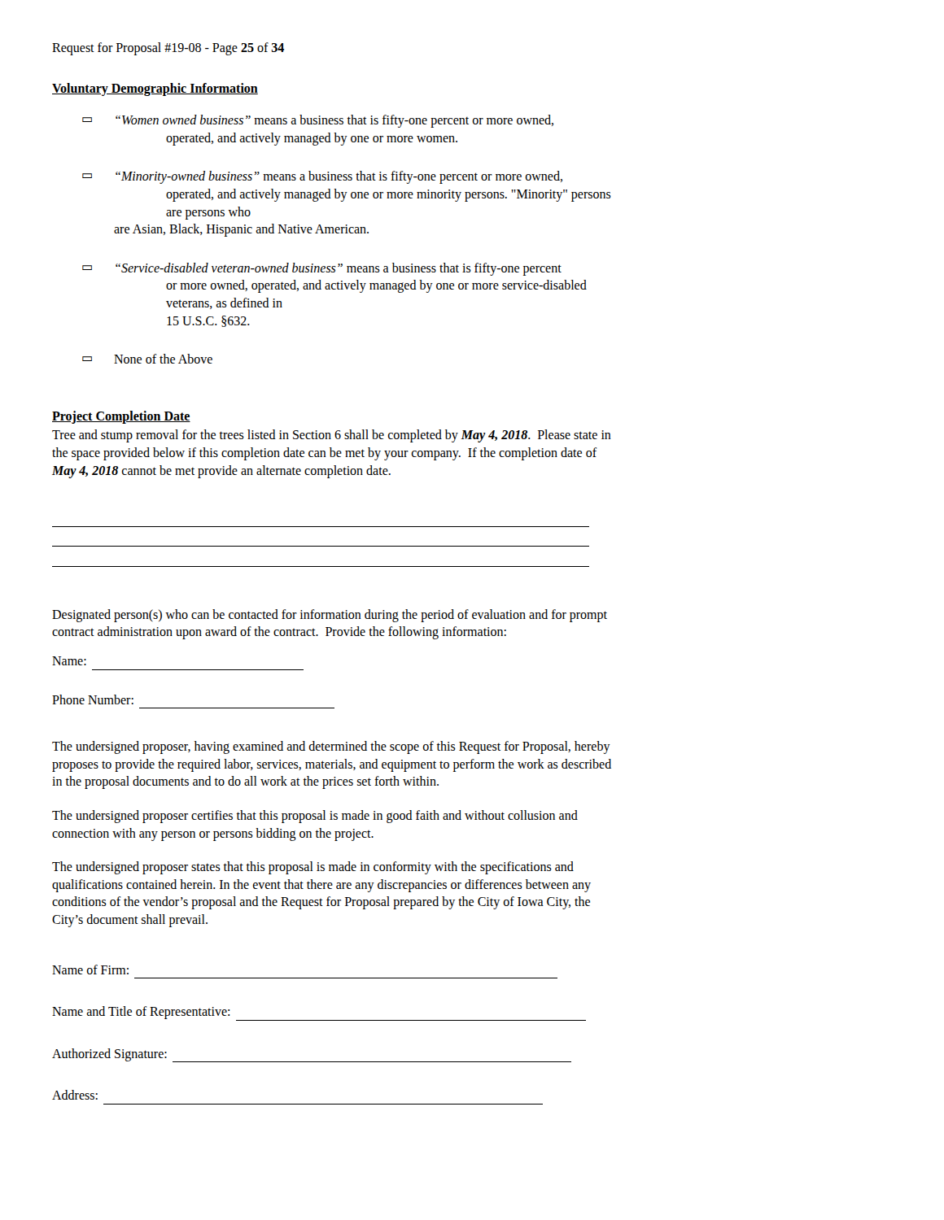Request for Proposal #19-08 - Page 25 of 34
Voluntary Demographic Information
“Women owned business” means a business that is fifty-one percent or more owned, operated, and actively managed by one or more women.
“Minority-owned business” means a business that is fifty-one percent or more owned, operated, and actively managed by one or more minority persons. "Minority" persons are persons who are Asian, Black, Hispanic and Native American.
“Service-disabled veteran-owned business” means a business that is fifty-one percent or more owned, operated, and actively managed by one or more service-disabled veterans, as defined in 15 U.S.C. §632.
None of the Above
Project Completion Date
Tree and stump removal for the trees listed in Section 6 shall be completed by May 4, 2018. Please state in the space provided below if this completion date can be met by your company. If the completion date of May 4, 2018 cannot be met provide an alternate completion date.
Designated person(s) who can be contacted for information during the period of evaluation and for prompt contract administration upon award of the contract. Provide the following information:
Name:
Phone Number:
The undersigned proposer, having examined and determined the scope of this Request for Proposal, hereby proposes to provide the required labor, services, materials, and equipment to perform the work as described in the proposal documents and to do all work at the prices set forth within.
The undersigned proposer certifies that this proposal is made in good faith and without collusion and connection with any person or persons bidding on the project.
The undersigned proposer states that this proposal is made in conformity with the specifications and qualifications contained herein. In the event that there are any discrepancies or differences between any conditions of the vendor’s proposal and the Request for Proposal prepared by the City of Iowa City, the City’s document shall prevail.
Name of Firm:
Name and Title of Representative:
Authorized Signature:
Address: